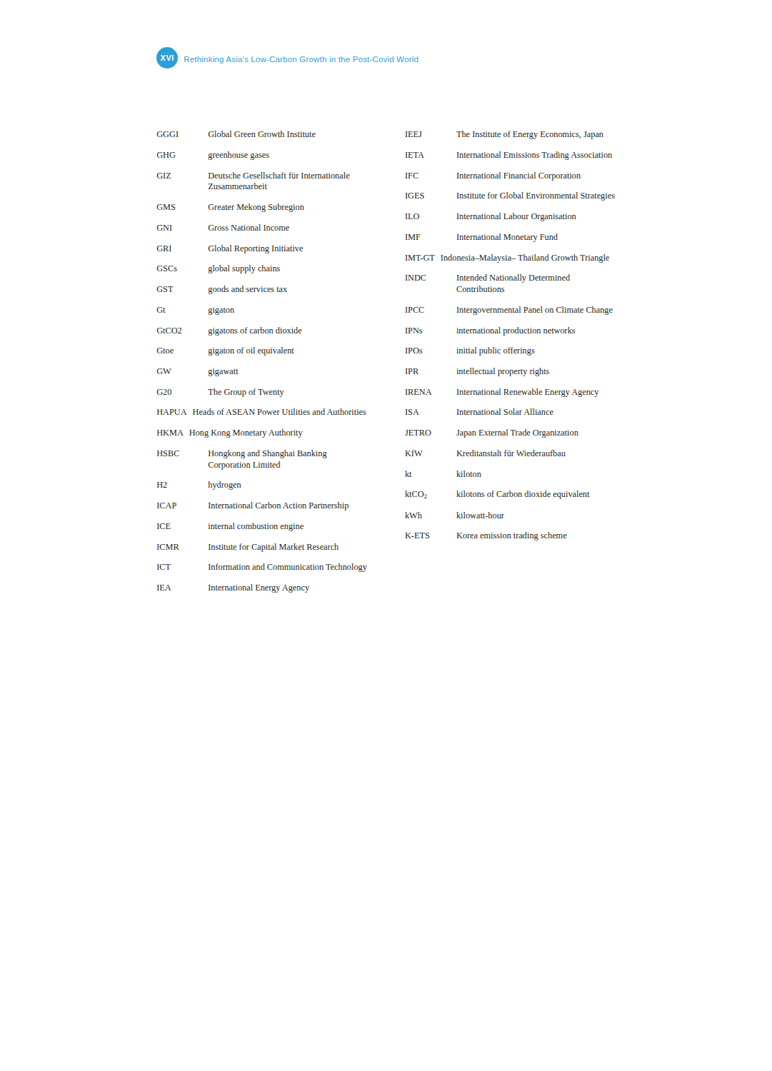XVI
Rethinking Asia's Low-Carbon Growth in the Post-Covid World
GGGI
Global Green Growth Institute
GHG
greenhouse gases
GIZ
Deutsche Gesellschaft für Internationale Zusammenarbeit
GMS
Greater Mekong Subregion
GNI
Gross National Income
GRI
Global Reporting Initiative
GSCs
global supply chains
GST
goods and services tax
Gt
gigaton
GtCO2
gigatons of carbon dioxide
Gtoe
gigaton of oil equivalent
GW
gigawatt
G20
The Group of Twenty
HAPUA
Heads of ASEAN Power Utilities and Authorities
HKMA
Hong Kong Monetary Authority
HSBC
Hongkong and Shanghai Banking Corporation Limited
H2
hydrogen
ICAP
International Carbon Action Partnership
ICE
internal combustion engine
ICMR
Institute for Capital Market Research
ICT
Information and Communication Technology
IEA
International Energy Agency
IEEJ
The Institute of Energy Economics, Japan
IETA
International Emissions Trading Association
IFC
International Financial Corporation
IGES
Institute for Global Environmental Strategies
ILO
International Labour Organisation
IMF
International Monetary Fund
IMT-GT
Indonesia–Malaysia– Thailand Growth Triangle
INDC
Intended Nationally Determined Contributions
IPCC
Intergovernmental Panel on Climate Change
IPNs
international production networks
IPOs
initial public offerings
IPR
intellectual property rights
IRENA
International Renewable Energy Agency
ISA
International Solar Alliance
JETRO
Japan External Trade Organization
KfW
Kreditanstalt für Wiederaufbau
kt
kiloton
ktCO2
kilotons of Carbon dioxide equivalent
kWh
kilowatt-hour
K-ETS
Korea emission trading scheme